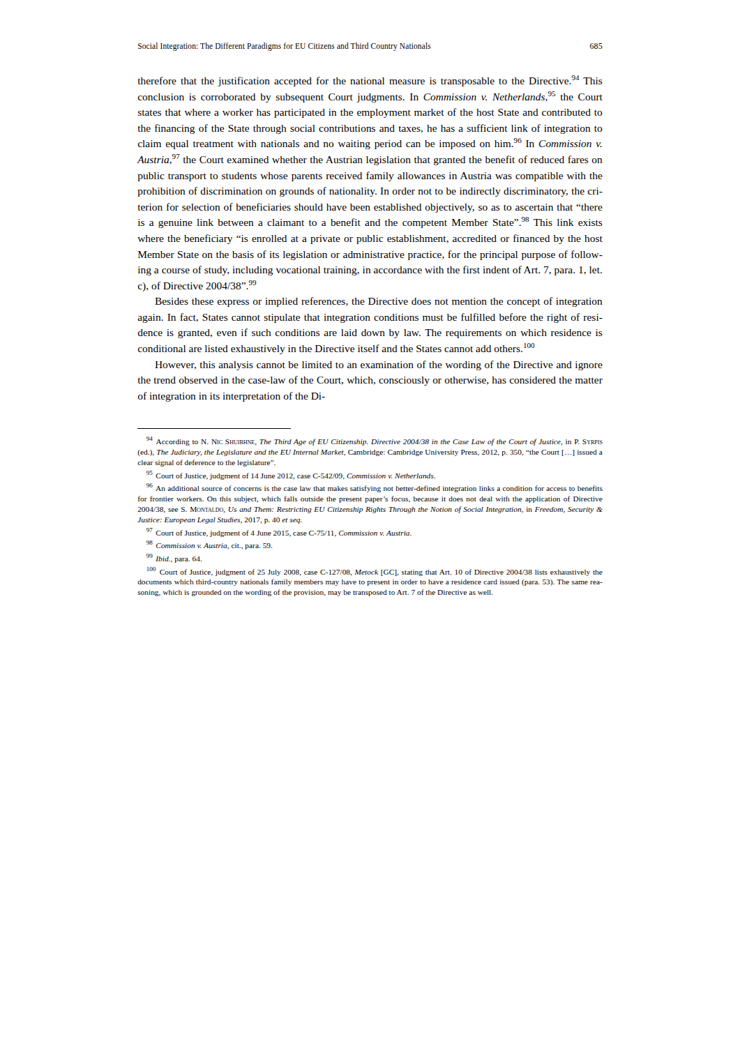Social Integration: The Different Paradigms for EU Citizens and Third Country Nationals 685
therefore that the justification accepted for the national measure is transposable to the Directive.94 This conclusion is corroborated by subsequent Court judgments. In Commission v. Netherlands,95 the Court states that where a worker has participated in the employment market of the host State and contributed to the financing of the State through social contributions and taxes, he has a sufficient link of integration to claim equal treatment with nationals and no waiting period can be imposed on him.96 In Commission v. Austria,97 the Court examined whether the Austrian legislation that granted the benefit of reduced fares on public transport to students whose parents received family allowances in Austria was compatible with the prohibition of discrimination on grounds of nationality. In order not to be indirectly discriminatory, the criterion for selection of beneficiaries should have been established objectively, so as to ascertain that “there is a genuine link between a claimant to a benefit and the competent Member State”.98 This link exists where the beneficiary “is enrolled at a private or public establishment, accredited or financed by the host Member State on the basis of its legislation or administrative practice, for the principal purpose of following a course of study, including vocational training, in accordance with the first indent of Art. 7, para. 1, let. c), of Directive 2004/38”.99
Besides these express or implied references, the Directive does not mention the concept of integration again. In fact, States cannot stipulate that integration conditions must be fulfilled before the right of residence is granted, even if such conditions are laid down by law. The requirements on which residence is conditional are listed exhaustively in the Directive itself and the States cannot add others.100
However, this analysis cannot be limited to an examination of the wording of the Directive and ignore the trend observed in the case-law of the Court, which, consciously or otherwise, has considered the matter of integration in its interpretation of the Di-
94 According to N. Nic Shuibhne, The Third Age of EU Citizenship. Directive 2004/38 in the Case Law of the Court of Justice, in P. Syrpis (ed.), The Judiciary, the Legislature and the EU Internal Market, Cambridge: Cambridge University Press, 2012, p. 350, “the Court […] issued a clear signal of deference to the legislature”.
95 Court of Justice, judgment of 14 June 2012, case C-542/09, Commission v. Netherlands.
96 An additional source of concerns is the case law that makes satisfying not better-defined integration links a condition for access to benefits for frontier workers. On this subject, which falls outside the present paper’s focus, because it does not deal with the application of Directive 2004/38, see S. Montaldo, Us and Them: Restricting EU Citizenship Rights Through the Notion of Social Integration, in Freedom, Security & Justice: European Legal Studies, 2017, p. 40 et seq.
97 Court of Justice, judgment of 4 June 2015, case C-75/11, Commission v. Austria.
98 Commission v. Austria, cit., para. 59.
99 Ibid., para. 64.
100 Court of Justice, judgment of 25 July 2008, case C-127/08, Metock [GC], stating that Art. 10 of Directive 2004/38 lists exhaustively the documents which third-country nationals family members may have to present in order to have a residence card issued (para. 53). The same reasoning, which is grounded on the wording of the provision, may be transposed to Art. 7 of the Directive as well.